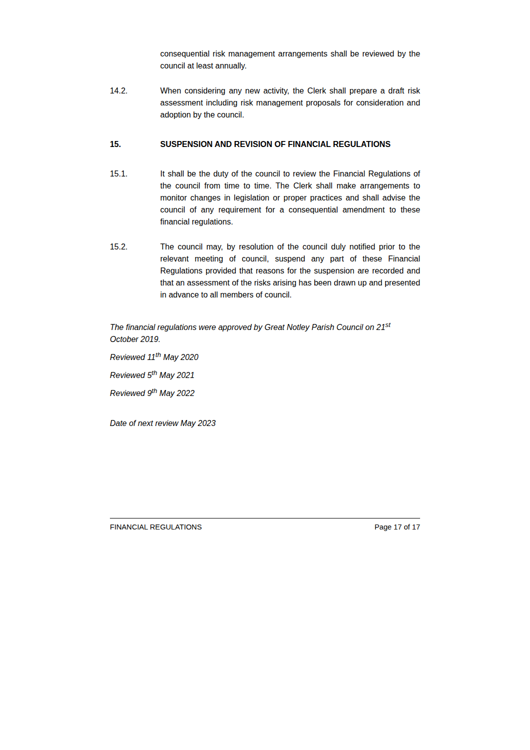consequential risk management arrangements shall be reviewed by the council at least annually.
14.2.
When considering any new activity, the Clerk shall prepare a draft risk assessment including risk management proposals for consideration and adoption by the council.
15. SUSPENSION AND REVISION OF FINANCIAL REGULATIONS
15.1.
It shall be the duty of the council to review the Financial Regulations of the council from time to time. The Clerk shall make arrangements to monitor changes in legislation or proper practices and shall advise the council of any requirement for a consequential amendment to these financial regulations.
15.2.
The council may, by resolution of the council duly notified prior to the relevant meeting of council, suspend any part of these Financial Regulations provided that reasons for the suspension are recorded and that an assessment of the risks arising has been drawn up and presented in advance to all members of council.
The financial regulations were approved by Great Notley Parish Council on 21st October 2019.
Reviewed 11th May 2020
Reviewed 5th May 2021
Reviewed 9th May 2022
Date of next review May 2023
FINANCIAL REGULATIONS Page 17 of 17